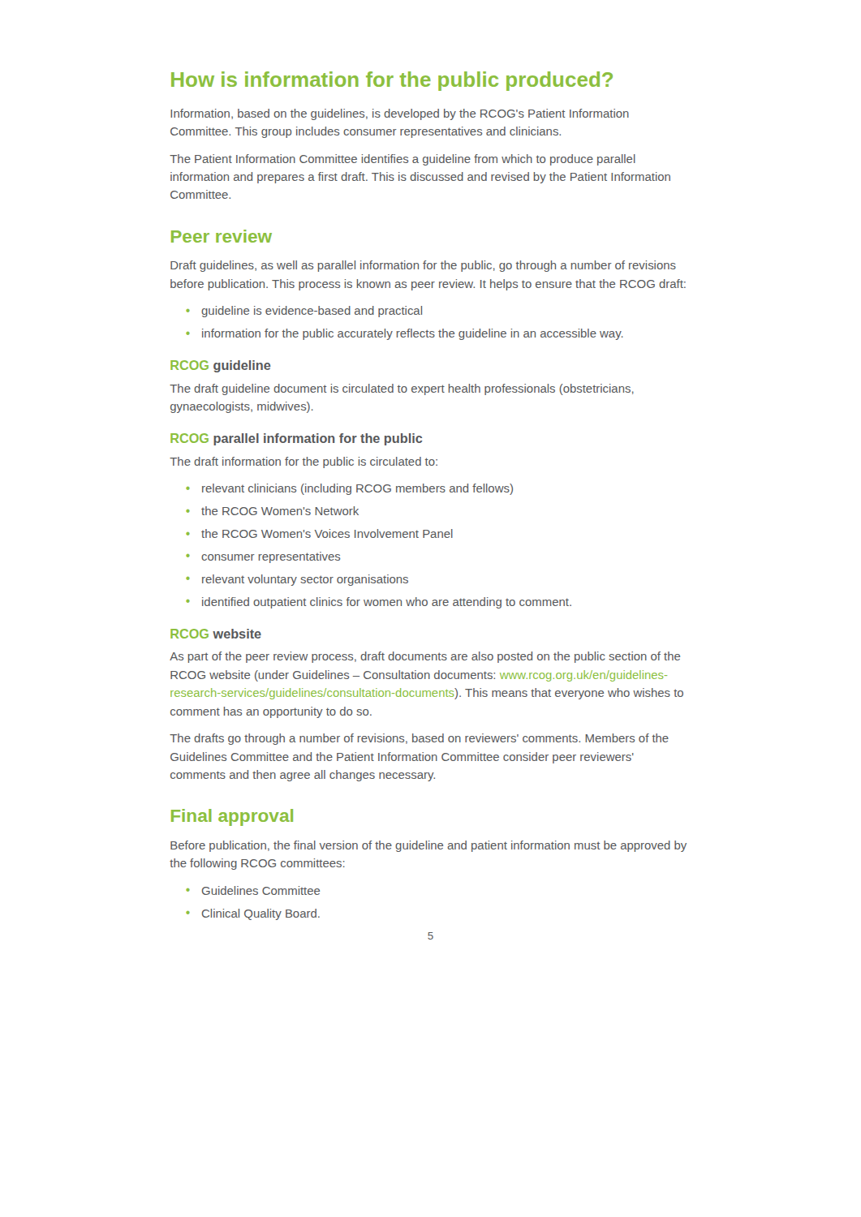How is information for the public produced?
Information, based on the guidelines, is developed by the RCOG's Patient Information Committee. This group includes consumer representatives and clinicians.
The Patient Information Committee identifies a guideline from which to produce parallel information and prepares a first draft. This is discussed and revised by the Patient Information Committee.
Peer review
Draft guidelines, as well as parallel information for the public, go through a number of revisions before publication. This process is known as peer review. It helps to ensure that the RCOG draft:
guideline is evidence-based and practical
information for the public accurately reflects the guideline in an accessible way.
RCOG guideline
The draft guideline document is circulated to expert health professionals (obstetricians, gynaecologists, midwives).
RCOG parallel information for the public
The draft information for the public is circulated to:
relevant clinicians (including RCOG members and fellows)
the RCOG Women's Network
the RCOG Women's Voices Involvement Panel
consumer representatives
relevant voluntary sector organisations
identified outpatient clinics for women who are attending to comment.
RCOG website
As part of the peer review process, draft documents are also posted on the public section of the RCOG website (under Guidelines – Consultation documents: www.rcog.org.uk/en/guidelines-research-services/guidelines/consultation-documents). This means that everyone who wishes to comment has an opportunity to do so.
The drafts go through a number of revisions, based on reviewers' comments. Members of the Guidelines Committee and the Patient Information Committee consider peer reviewers' comments and then agree all changes necessary.
Final approval
Before publication, the final version of the guideline and patient information must be approved by the following RCOG committees:
Guidelines Committee
Clinical Quality Board.
5